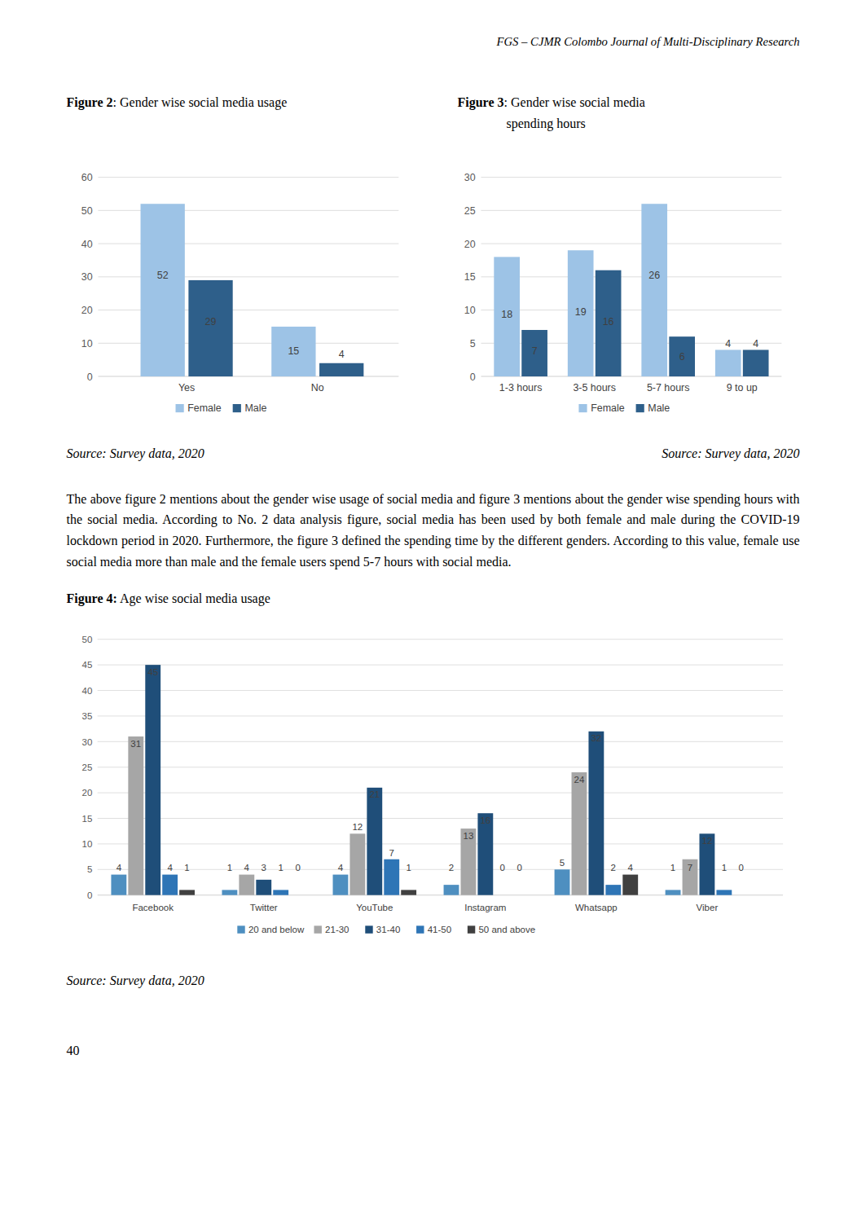FGS – CJMR Colombo Journal of Multi-Disciplinary Research
Figure 2: Gender wise social media usage
Figure 3: Gender wise social media
spending hours
60 50 40 30 20 10 0 52 29 15 4 Yes No Female Male
30 25 20 15 10 5 0 18 7 19 16 26 6 4 4 1-3 hours 3-5 hours 5-7 hours 9 to up Female Male
Source: Survey data, 2020
Source: Survey data, 2020
The above figure 2 mentions about the gender wise usage of social media and figure 3 mentions about the gender wise spending hours with the social media. According to No. 2 data analysis figure, social media has been used by both female and male during the COVID-19 lockdown period in 2020. Furthermore, the figure 3 defined the spending time by the different genders. According to this value, female use social media more than male and the female users spend 5-7 hours with social media.
Figure 4: Age wise social media usage
50 45 40 35 30 25 20 15 10 5 0 4 31 45 4 1 1 4 3 1 0 4 12 21 7 1 2 13 16 0 0 5 24 32 2 4 1 7 12 1 0 Facebook Twitter YouTube Instagram Whatsapp Viber 20 and below 21-30 31-40 41-50 50 and above
Source: Survey data, 2020
40